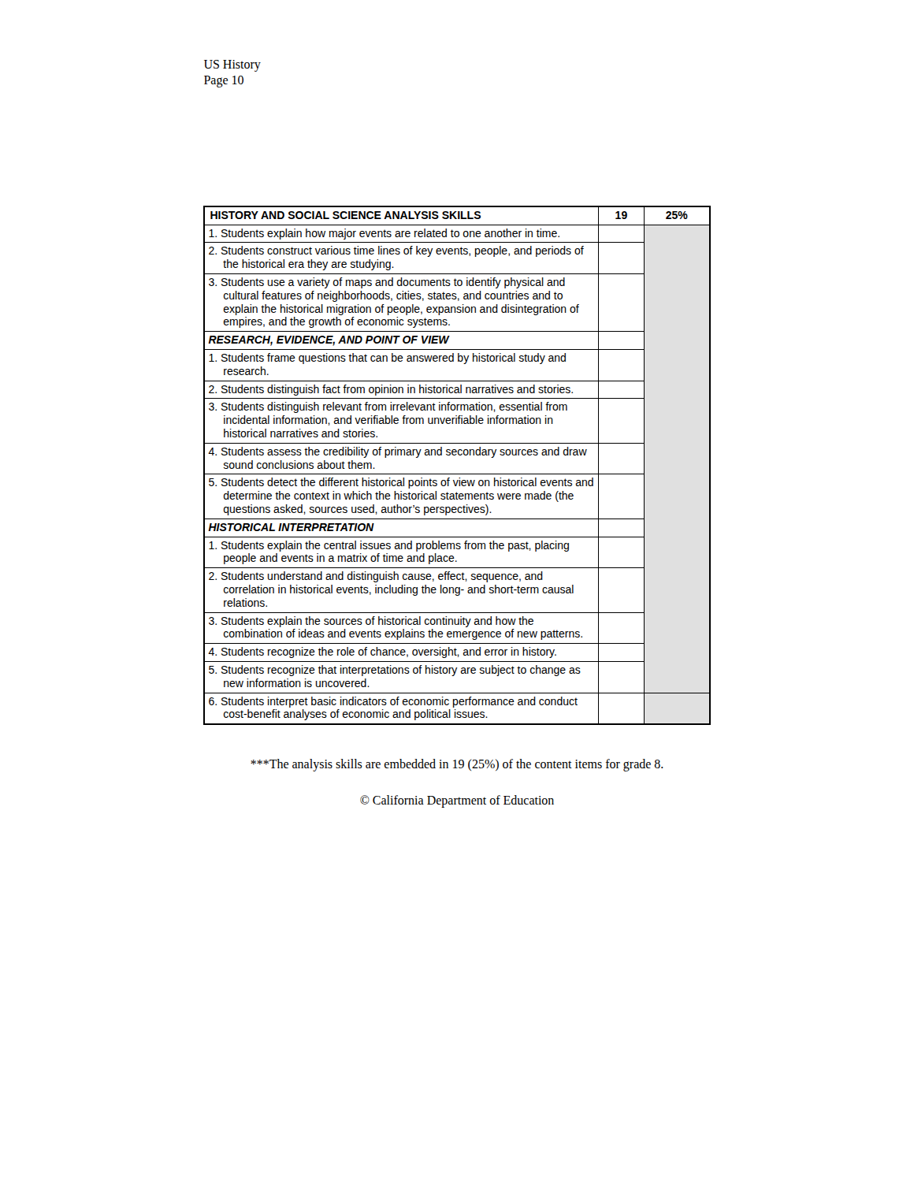US History
Page 10
| HISTORY AND SOCIAL SCIENCE ANALYSIS SKILLS | 19 | 25% |
| 1. Students explain how major events are related to one another in time. | | |
| 2. Students construct various time lines of key events, people, and periods of the historical era they are studying. | |
| 3. Students use a variety of maps and documents to identify physical and cultural features of neighborhoods, cities, states, and countries and to explain the historical migration of people, expansion and disintegration of empires, and the growth of economic systems. | |
| RESEARCH, EVIDENCE, AND POINT OF VIEW | |
| 1. Students frame questions that can be answered by historical study and research. | |
| 2. Students distinguish fact from opinion in historical narratives and stories. | |
| 3. Students distinguish relevant from irrelevant information, essential from incidental information, and verifiable from unverifiable information in historical narratives and stories. | |
| 4. Students assess the credibility of primary and secondary sources and draw sound conclusions about them. | |
| 5. Students detect the different historical points of view on historical events and determine the context in which the historical statements were made (the questions asked, sources used, author’s perspectives). | |
| HISTORICAL INTERPRETATION | |
| 1. Students explain the central issues and problems from the past, placing people and events in a matrix of time and place. | |
| 2. Students understand and distinguish cause, effect, sequence, and correlation in historical events, including the long- and short-term causal relations. | |
| 3. Students explain the sources of historical continuity and how the combination of ideas and events explains the emergence of new patterns. | |
| 4. Students recognize the role of chance, oversight, and error in history. | |
| 5. Students recognize that interpretations of history are subject to change as new information is uncovered. | |
| 6. Students interpret basic indicators of economic performance and conduct cost-benefit analyses of economic and political issues. | | |
***The analysis skills are embedded in 19 (25%) of the content items for grade 8.
© California Department of Education